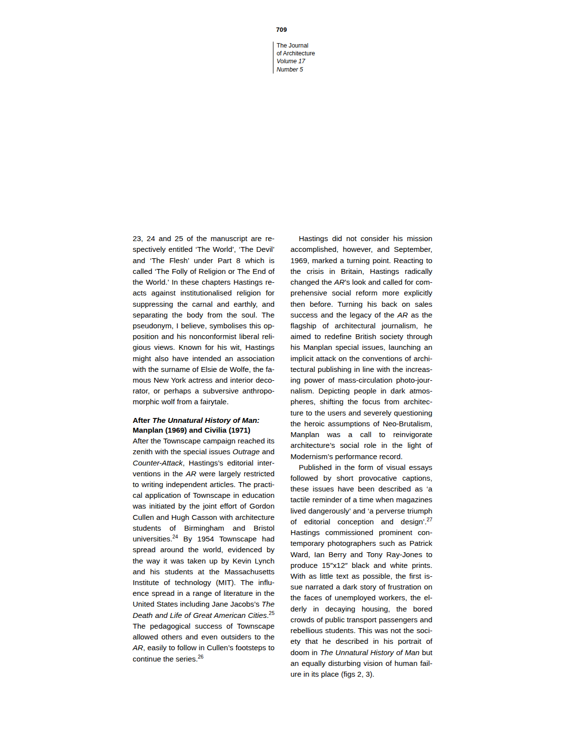709
The Journal
of Architecture
Volume 17
Number 5
23, 24 and 25 of the manuscript are respectively entitled ‘The World’, ‘The Devil’ and ‘The Flesh’ under Part 8 which is called ‘The Folly of Religion or The End of the World.’ In these chapters Hastings reacts against institutionalised religion for suppressing the carnal and earthly, and separating the body from the soul. The pseudonym, I believe, symbolises this opposition and his nonconformist liberal religious views. Known for his wit, Hastings might also have intended an association with the surname of Elsie de Wolfe, the famous New York actress and interior decorator, or perhaps a subversive anthropomorphic wolf from a fairytale.
After The Unnatural History of Man: Manplan (1969) and Civilia (1971)
After the Townscape campaign reached its zenith with the special issues Outrage and Counter-Attack, Hastings’s editorial interventions in the AR were largely restricted to writing independent articles. The practical application of Townscape in education was initiated by the joint effort of Gordon Cullen and Hugh Casson with architecture students of Birmingham and Bristol universities.24 By 1954 Townscape had spread around the world, evidenced by the way it was taken up by Kevin Lynch and his students at the Massachusetts Institute of technology (MIT). The influence spread in a range of literature in the United States including Jane Jacobs’s The Death and Life of Great American Cities.25 The pedagogical success of Townscape allowed others and even outsiders to the AR, easily to follow in Cullen’s footsteps to continue the series.26
Hastings did not consider his mission accomplished, however, and September, 1969, marked a turning point. Reacting to the crisis in Britain, Hastings radically changed the AR’s look and called for comprehensive social reform more explicitly then before. Turning his back on sales success and the legacy of the AR as the flagship of architectural journalism, he aimed to redefine British society through his Manplan special issues, launching an implicit attack on the conventions of architectural publishing in line with the increasing power of mass-circulation photo-journalism. Depicting people in dark atmospheres, shifting the focus from architecture to the users and severely questioning the heroic assumptions of Neo-Brutalism, Manplan was a call to reinvigorate architecture’s social role in the light of Modernism’s performance record.
Published in the form of visual essays followed by short provocative captions, these issues have been described as ‘a tactile reminder of a time when magazines lived dangerously’ and ‘a perverse triumph of editorial conception and design’.27 Hastings commissioned prominent contemporary photographers such as Patrick Ward, Ian Berry and Tony Ray-Jones to produce 15″x12″ black and white prints. With as little text as possible, the first issue narrated a dark story of frustration on the faces of unemployed workers, the elderly in decaying housing, the bored crowds of public transport passengers and rebellious students. This was not the society that he described in his portrait of doom in The Unnatural History of Man but an equally disturbing vision of human failure in its place (figs 2, 3).